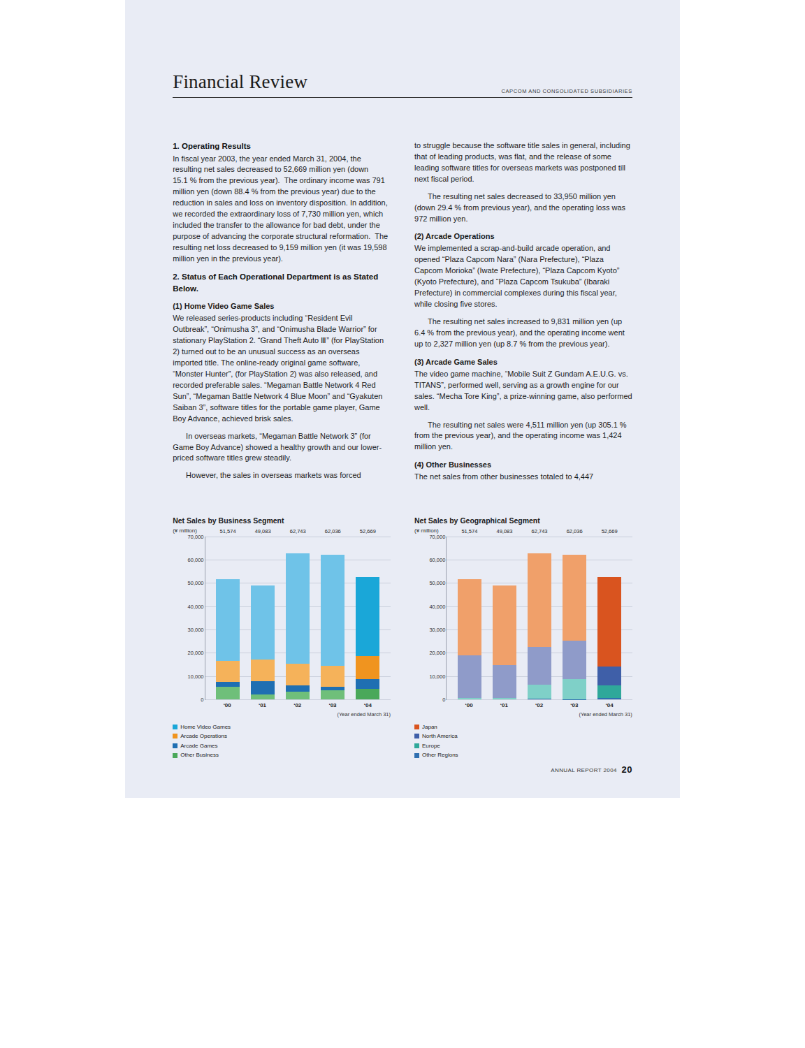Financial Review
Capcom and Consolidated Subsidiaries
1. Operating Results
In fiscal year 2003, the year ended March 31, 2004, the resulting net sales decreased to 52,669 million yen (down 15.1 % from the previous year). The ordinary income was 791 million yen (down 88.4 % from the previous year) due to the reduction in sales and loss on inventory disposition. In addition, we recorded the extraordinary loss of 7,730 million yen, which included the transfer to the allowance for bad debt, under the purpose of advancing the corporate structural reformation. The resulting net loss decreased to 9,159 million yen (it was 19,598 million yen in the previous year).
2. Status of Each Operational Department is as Stated Below.
(1) Home Video Game Sales
We released series-products including “Resident Evil Outbreak”, “Onimusha 3”, and “Onimusha Blade Warrior” for stationary PlayStation 2. “Grand Theft Auto Ⅲ” (for PlayStation 2) turned out to be an unusual success as an overseas imported title. The online-ready original game software, “Monster Hunter”, (for PlayStation 2) was also released, and recorded preferable sales. “Megaman Battle Network 4 Red Sun”, “Megaman Battle Network 4 Blue Moon” and “Gyakuten Saiban 3”, software titles for the portable game player, Game Boy Advance, achieved brisk sales.
In overseas markets, “Megaman Battle Network 3” (for Game Boy Advance) showed a healthy growth and our lower-priced software titles grew steadily.
However, the sales in overseas markets was forced
to struggle because the software title sales in general, including that of leading products, was flat, and the release of some leading software titles for overseas markets was postponed till next fiscal period.
The resulting net sales decreased to 33,950 million yen (down 29.4 % from previous year), and the operating loss was 972 million yen.
(2) Arcade Operations
We implemented a scrap-and-build arcade operation, and opened “Plaza Capcom Nara” (Nara Prefecture), “Plaza Capcom Morioka” (Iwate Prefecture), “Plaza Capcom Kyoto” (Kyoto Prefecture), and “Plaza Capcom Tsukuba” (Ibaraki Prefecture) in commercial complexes during this fiscal year, while closing five stores.
The resulting net sales increased to 9,831 million yen (up 6.4 % from the previous year), and the operating income went up to 2,327 million yen (up 8.7 % from the previous year).
(3) Arcade Game Sales
The video game machine, “Mobile Suit Z Gundam A.E.U.G. vs. TITANS”, performed well, serving as a growth engine for our sales. “Mecha Tore King”, a prize-winning game, also performed well.
The resulting net sales were 4,511 million yen (up 305.1 % from the previous year), and the operating income was 1,424 million yen.
(4) Other Businesses
The net sales from other businesses totaled to 4,447
Net Sales by Business Segment
(¥ million)
70,000
60,000
50,000
40,000
30,000
20,000
10,000
0
51,574
49,083
62,743
62,036
52,669
‘00‘01‘02‘03‘04
(Year ended March 31)
Home Video Games
Arcade Operations
Arcade Games
Other Business
Net Sales by Geographical Segment
(¥ million)
70,000
60,000
50,000
40,000
30,000
20,000
10,000
0
51,574
49,083
62,743
62,036
52,669
‘00‘01‘02‘03‘04
(Year ended March 31)
Japan
North America
Europe
Other Regions
ANNUAL REPORT 2004 20